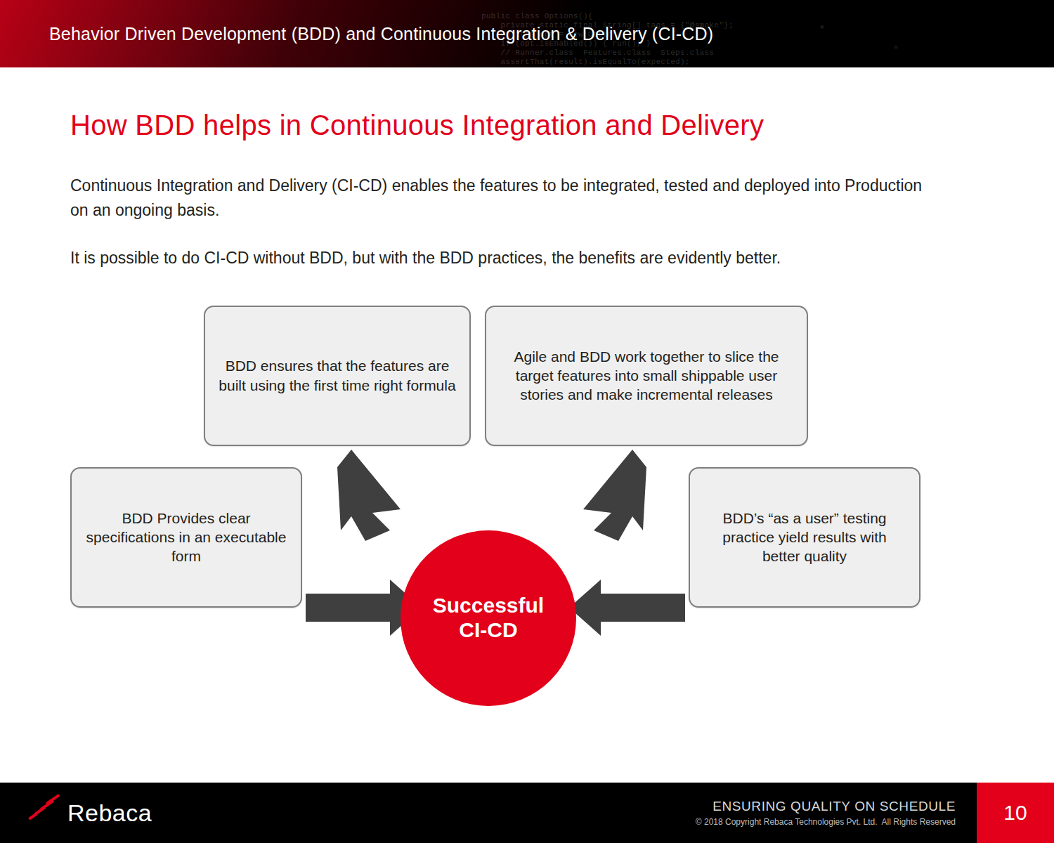public class Options(){ private static final String[] tags = {"@smoke"}; Options opt = new Options(); if (opt.isEnabled()) { run(); } // Runner.class Features.class Steps.class assertThat(result).isEqualTo(expected);
Behavior Driven Development (BDD) and Continuous Integration & Delivery (CI-CD)
How BDD helps in Continuous Integration and Delivery
Continuous Integration and Delivery (CI-CD) enables the features to be integrated, tested and deployed into Production on an ongoing basis.
It is possible to do CI-CD without BDD, but with the BDD practices, the benefits are evidently better.
BDD ensures that the features are built using the first time right formula
Agile and BDD work together to slice the target features into small shippable user stories and make incremental releases
BDD Provides clear specifications in an executable form
BDD’s “as a user” testing practice yield results with better quality
Successful CI-CD
Rebaca
ENSURING QUALITY ON SCHEDULE
© 2018 Copyright Rebaca Technologies Pvt. Ltd. All Rights Reserved
10